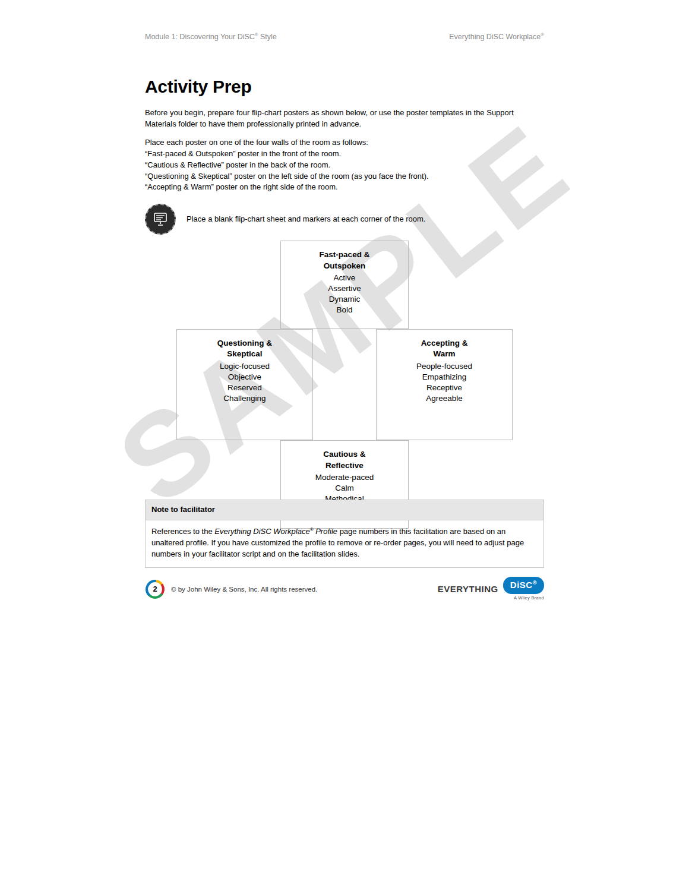SAMPLE
Module 1: Discovering Your DiSC® Style
Everything DiSC Workplace®
Activity Prep
Before you begin, prepare four flip-chart posters as shown below, or use the poster templates in the Support Materials folder to have them professionally printed in advance.
Place each poster on one of the four walls of the room as follows:
“Fast-paced & Outspoken” poster in the front of the room.
“Cautious & Reflective” poster in the back of the room.
“Questioning & Skeptical” poster on the left side of the room (as you face the front).
“Accepting & Warm” poster on the right side of the room.
Place a blank flip-chart sheet and markers at each corner of the room.
Fast-paced &
Outspoken
Active
Assertive
Dynamic
Bold
Questioning &
Skeptical
Logic-focused
Objective
Reserved
Challenging
Accepting &
Warm
People-focused
Empathizing
Receptive
Agreeable
Cautious &
Reflective
Moderate-paced
Calm
Methodical
Thoughtful
Note to facilitator
References to the Everything DiSC Workplace® Profile page numbers in this facilitation are based on an unaltered profile. If you have customized the profile to remove or re-order pages, you will need to adjust page numbers in your facilitator script and on the facilitation slides.
2
© by John Wiley & Sons, Inc. All rights reserved.
EVERYTHING
DiSC®
A Wiley Brand